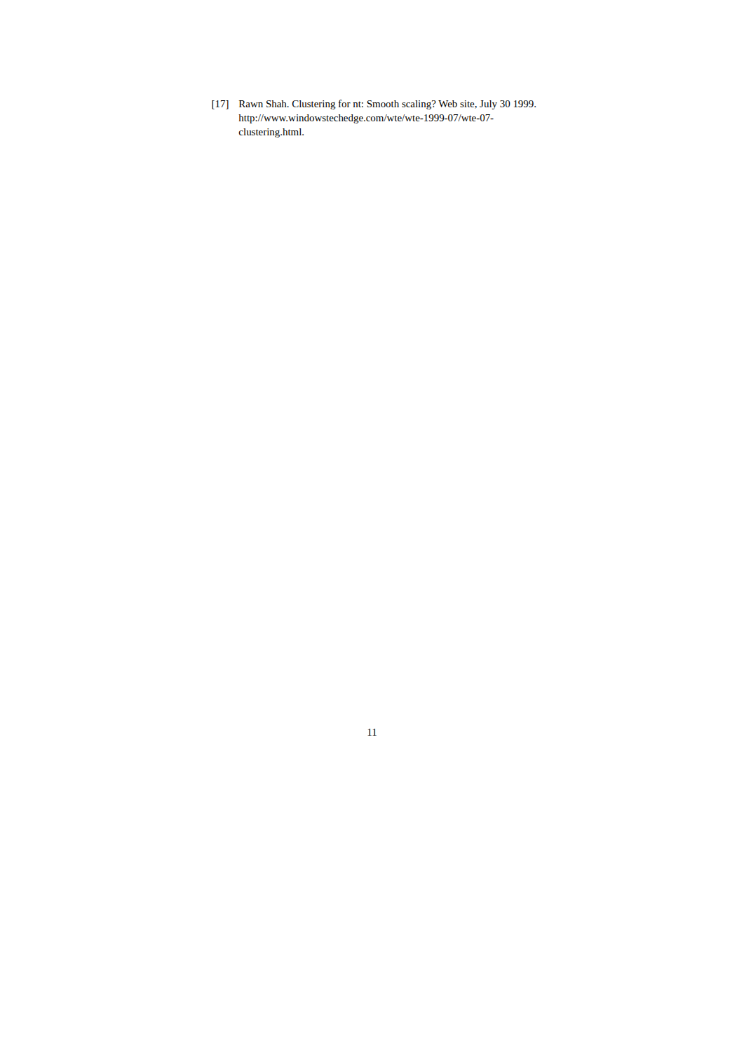[17] Rawn Shah. Clustering for nt: Smooth scaling? Web site, July 30 1999.
http://www.windowstechedge.com/wte/wte-1999-07/wte-07-
clustering.html.
11